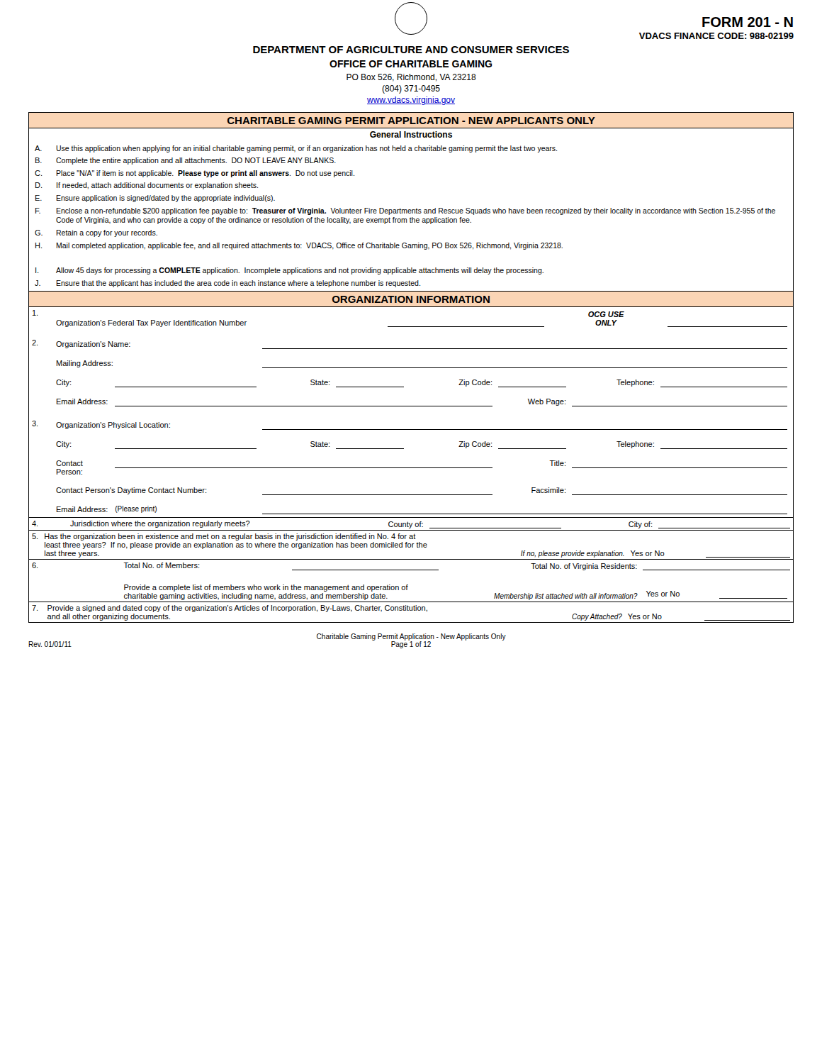FORM 201 - N
VDACS FINANCE CODE: 988-02199
DEPARTMENT OF AGRICULTURE AND CONSUMER SERVICES
OFFICE OF CHARITABLE GAMING
PO Box 526, Richmond, VA 23218
(804) 371-0495
www.vdacs.virginia.gov
| CHARITABLE GAMING PERMIT APPLICATION - NEW APPLICANTS ONLY |
| General Instructions |
| / A. / Use this application when applying for an initial charitable gaming permit, or if an organization has not held a charitable gaming permit the last two years. / / B. / Complete the entire application and all attachments. DO NOT LEAVE ANY BLANKS. / / C. / Place "N/A" if item is not applicable. Please type or print all answers . Do not use pencil. / / D. / If needed, attach additional documents or explanation sheets. / / E. / Ensure application is signed/dated by the appropriate individual(s). / / F. / Enclose a non-refundable $200 application fee payable to: Treasurer of Virginia. Volunteer Fire Departments and Rescue Squads who have been recognized by their locality in accordance with Section 15.2-955 of the Code of Virginia, and who can provide a copy of the ordinance or resolution of the locality, are exempt from the application fee. / / G. / Retain a copy for your records. / / H. / Mail completed application, applicable fee, and all required attachments to: VDACS, Office of Charitable Gaming, PO Box 526, Richmond, Virginia 23218. / / I. / Allow 45 days for processing a COMPLETE application. Incomplete applications and not providing applicable attachments will delay the processing. / / J. / Ensure that the applicant has included the area code in each instance where a telephone number is requested. / |
| ORGANIZATION INFORMATION |
| / 1. / / Organization's Federal Tax Payer Identification Number / / OCG USE ONLY / / / / 2. / / Organization's Name: / / / Mailing Address: / / / City: / / State: / / Zip Code: / / Telephone: / / / Email Address: / / Web Page: / / / / 3. / / Organization's Physical Location: / / / City: / / State: / / Zip Code: / / Telephone: / / / Contact Person: / / Title: / / / Contact Person's Daytime Contact Number: / / Facsimile: / / / Email Address: / (Please print) / / / |
| / 4. / Jurisdiction where the organization regularly meets? / County of: / / City of: / / |
| / 5. / Has the organization been in existence and met on a regular basis in the jurisdiction identified in No. 4 for at least three years? If no, please provide an explanation as to where the organization has been domiciled for the last three years. / If no, please provide explanation. / Yes or No / / |
| / 6. / Total No. of Members: / / Total No. of Virginia Residents: / / / / Provide a complete list of members who work in the management and operation of charitable gaming activities, including name, address, and membership date. / Membership list attached with all information? / / Yes or No / / / |
| / 7. / Provide a signed and dated copy of the organization's Articles of Incorporation, By-Laws, Charter, Constitution, and all other organizing documents. / Copy Attached? / Yes or No / / |
Rev. 01/01/11
Charitable Gaming Permit Application - New Applicants Only
Page 1 of 12